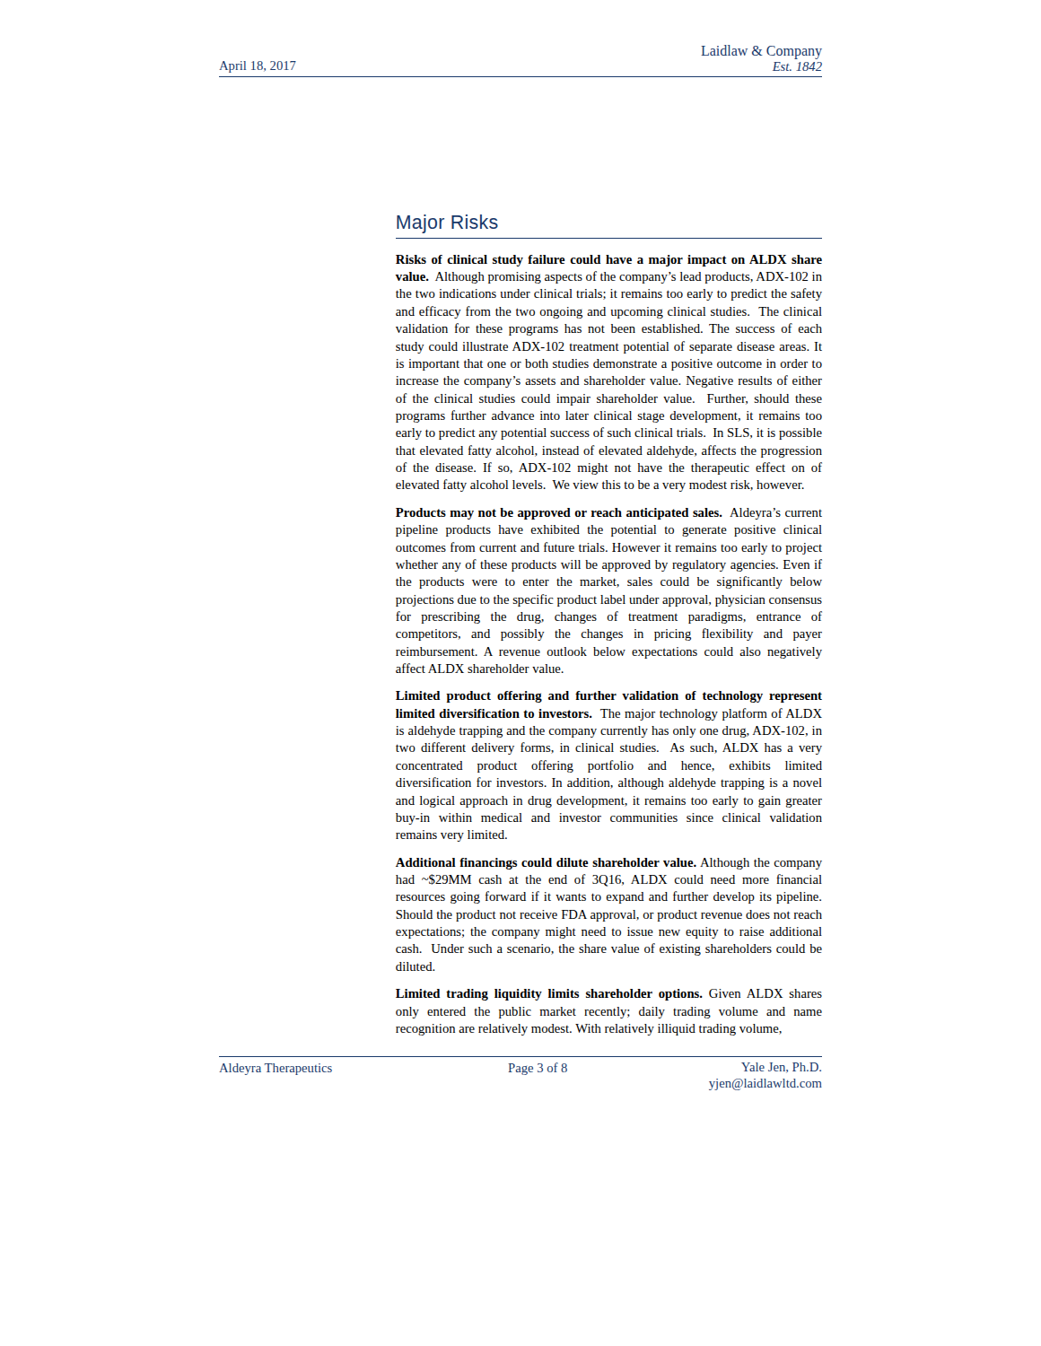April 18, 2017
Laidlaw & Company
Est. 1842
Major Risks
Risks of clinical study failure could have a major impact on ALDX share value. Although promising aspects of the company’s lead products, ADX-102 in the two indications under clinical trials; it remains too early to predict the safety and efficacy from the two ongoing and upcoming clinical studies. The clinical validation for these programs has not been established. The success of each study could illustrate ADX-102 treatment potential of separate disease areas. It is important that one or both studies demonstrate a positive outcome in order to increase the company’s assets and shareholder value. Negative results of either of the clinical studies could impair shareholder value. Further, should these programs further advance into later clinical stage development, it remains too early to predict any potential success of such clinical trials. In SLS, it is possible that elevated fatty alcohol, instead of elevated aldehyde, affects the progression of the disease. If so, ADX-102 might not have the therapeutic effect on of elevated fatty alcohol levels. We view this to be a very modest risk, however.
Products may not be approved or reach anticipated sales. Aldeyra’s current pipeline products have exhibited the potential to generate positive clinical outcomes from current and future trials. However it remains too early to project whether any of these products will be approved by regulatory agencies. Even if the products were to enter the market, sales could be significantly below projections due to the specific product label under approval, physician consensus for prescribing the drug, changes of treatment paradigms, entrance of competitors, and possibly the changes in pricing flexibility and payer reimbursement. A revenue outlook below expectations could also negatively affect ALDX shareholder value.
Limited product offering and further validation of technology represent limited diversification to investors. The major technology platform of ALDX is aldehyde trapping and the company currently has only one drug, ADX-102, in two different delivery forms, in clinical studies. As such, ALDX has a very concentrated product offering portfolio and hence, exhibits limited diversification for investors. In addition, although aldehyde trapping is a novel and logical approach in drug development, it remains too early to gain greater buy-in within medical and investor communities since clinical validation remains very limited.
Additional financings could dilute shareholder value. Although the company had ~$29MM cash at the end of 3Q16, ALDX could need more financial resources going forward if it wants to expand and further develop its pipeline. Should the product not receive FDA approval, or product revenue does not reach expectations; the company might need to issue new equity to raise additional cash. Under such a scenario, the share value of existing shareholders could be diluted.
Limited trading liquidity limits shareholder options. Given ALDX shares only entered the public market recently; daily trading volume and name recognition are relatively modest. With relatively illiquid trading volume,
Aldeyra Therapeutics
Page 3 of 8
Yale Jen, Ph.D.
yjen@laidlawltd.com